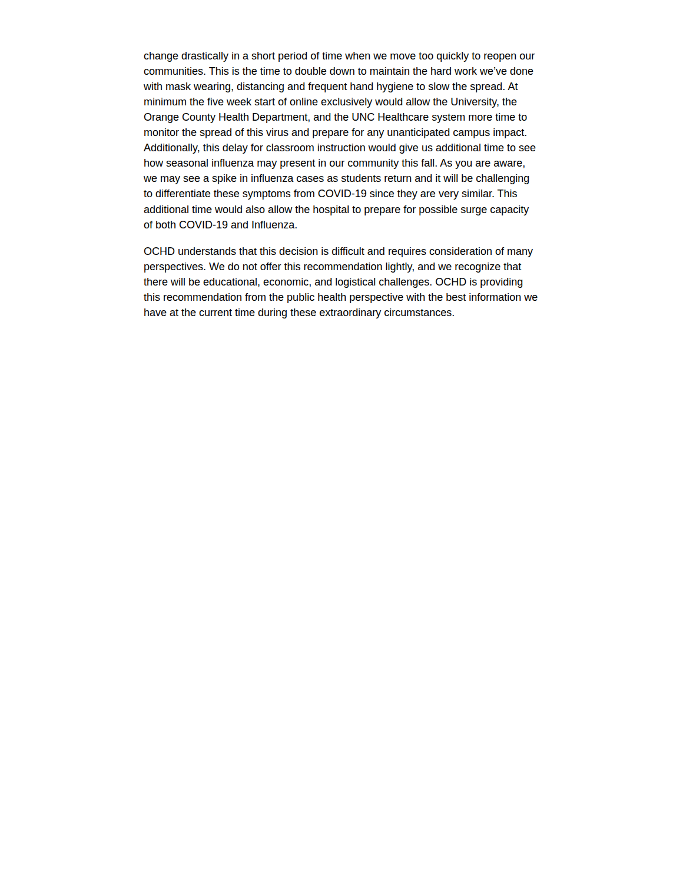change drastically in a short period of time when we move too quickly to reopen our communities. This is the time to double down to maintain the hard work we’ve done with mask wearing, distancing and frequent hand hygiene to slow the spread. At minimum the five week start of online exclusively would allow the University, the Orange County Health Department, and the UNC Healthcare system more time to monitor the spread of this virus and prepare for any unanticipated campus impact. Additionally, this delay for classroom instruction would give us additional time to see how seasonal influenza may present in our community this fall. As you are aware, we may see a spike in influenza cases as students return and it will be challenging to differentiate these symptoms from COVID-19 since they are very similar. This additional time would also allow the hospital to prepare for possible surge capacity of both COVID-19 and Influenza.
OCHD understands that this decision is difficult and requires consideration of many perspectives. We do not offer this recommendation lightly, and we recognize that there will be educational, economic, and logistical challenges. OCHD is providing this recommendation from the public health perspective with the best information we have at the current time during these extraordinary circumstances.